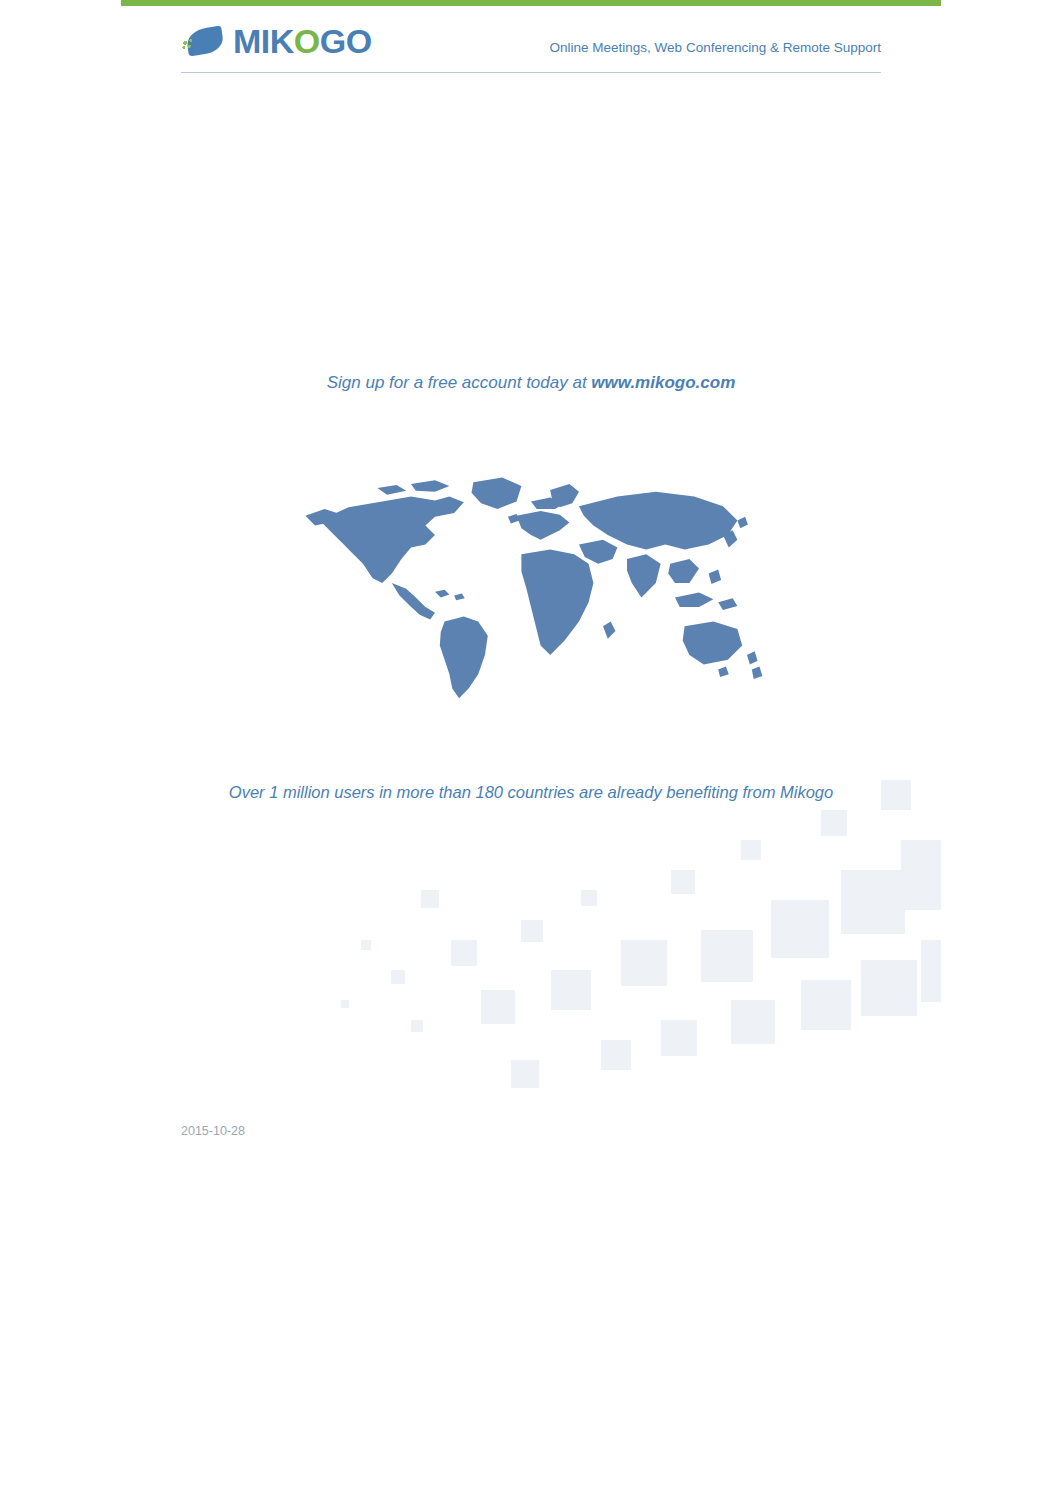MIK OGO
Online Meetings, Web Conferencing & Remote Support
Sign up for a free account today at www.mikogo.com
Over 1 million users in more than 180 countries are already benefiting from Mikogo
2015-10-28